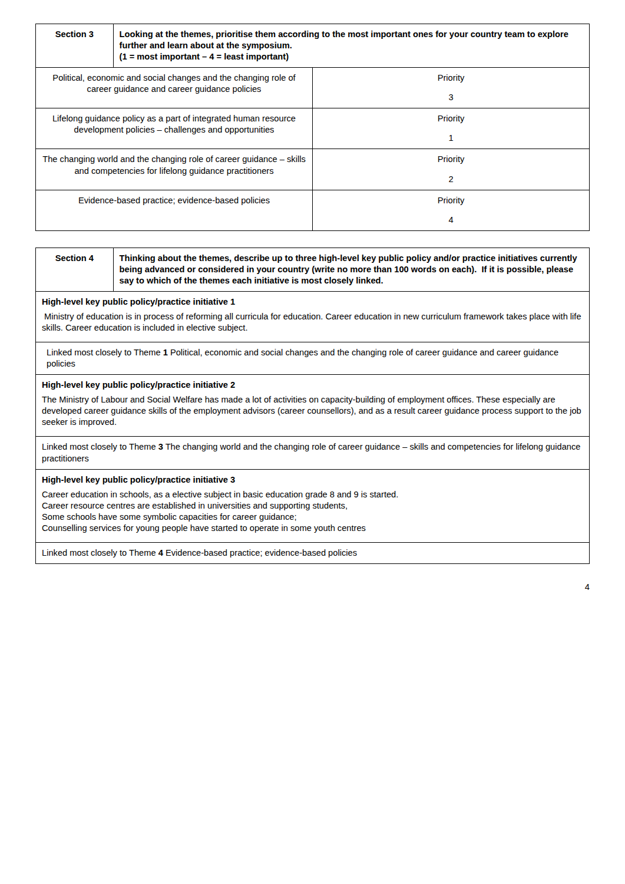| Section 3 | Looking at the themes, prioritise them according to the most important ones for your country team to explore further and learn about at the symposium. (1 = most important – 4 = least important) |
| Political, economic and social changes and the changing role of career guidance and career guidance policies | Priority 3 |
| Lifelong guidance policy as a part of integrated human resource development policies – challenges and opportunities | Priority 1 |
| The changing world and the changing role of career guidance – skills and competencies for lifelong guidance practitioners | Priority 2 |
| Evidence-based practice; evidence-based policies | Priority 4 |
| Section 4 | Thinking about the themes, describe up to three high-level key public policy and/or practice initiatives currently being advanced or considered in your country (write no more than 100 words on each). If it is possible, please say to which of the themes each initiative is most closely linked. |
| High-level key public policy/practice initiative 1 Ministry of education is in process of reforming all curricula for education. Career education in new curriculum framework takes place with life skills. Career education is included in elective subject. |
| Linked most closely to Theme 1 Political, economic and social changes and the changing role of career guidance and career guidance policies |
| High-level key public policy/practice initiative 2 The Ministry of Labour and Social Welfare has made a lot of activities on capacity-building of employment offices. These especially are developed career guidance skills of the employment advisors (career counsellors), and as a result career guidance process support to the job seeker is improved. |
| Linked most closely to Theme 3 The changing world and the changing role of career guidance – skills and competencies for lifelong guidance practitioners |
| High-level key public policy/practice initiative 3 Career education in schools, as a elective subject in basic education grade 8 and 9 is started. Career resource centres are established in universities and supporting students, Some schools have some symbolic capacities for career guidance; Counselling services for young people have started to operate in some youth centres |
| Linked most closely to Theme 4 Evidence-based practice; evidence-based policies |
4